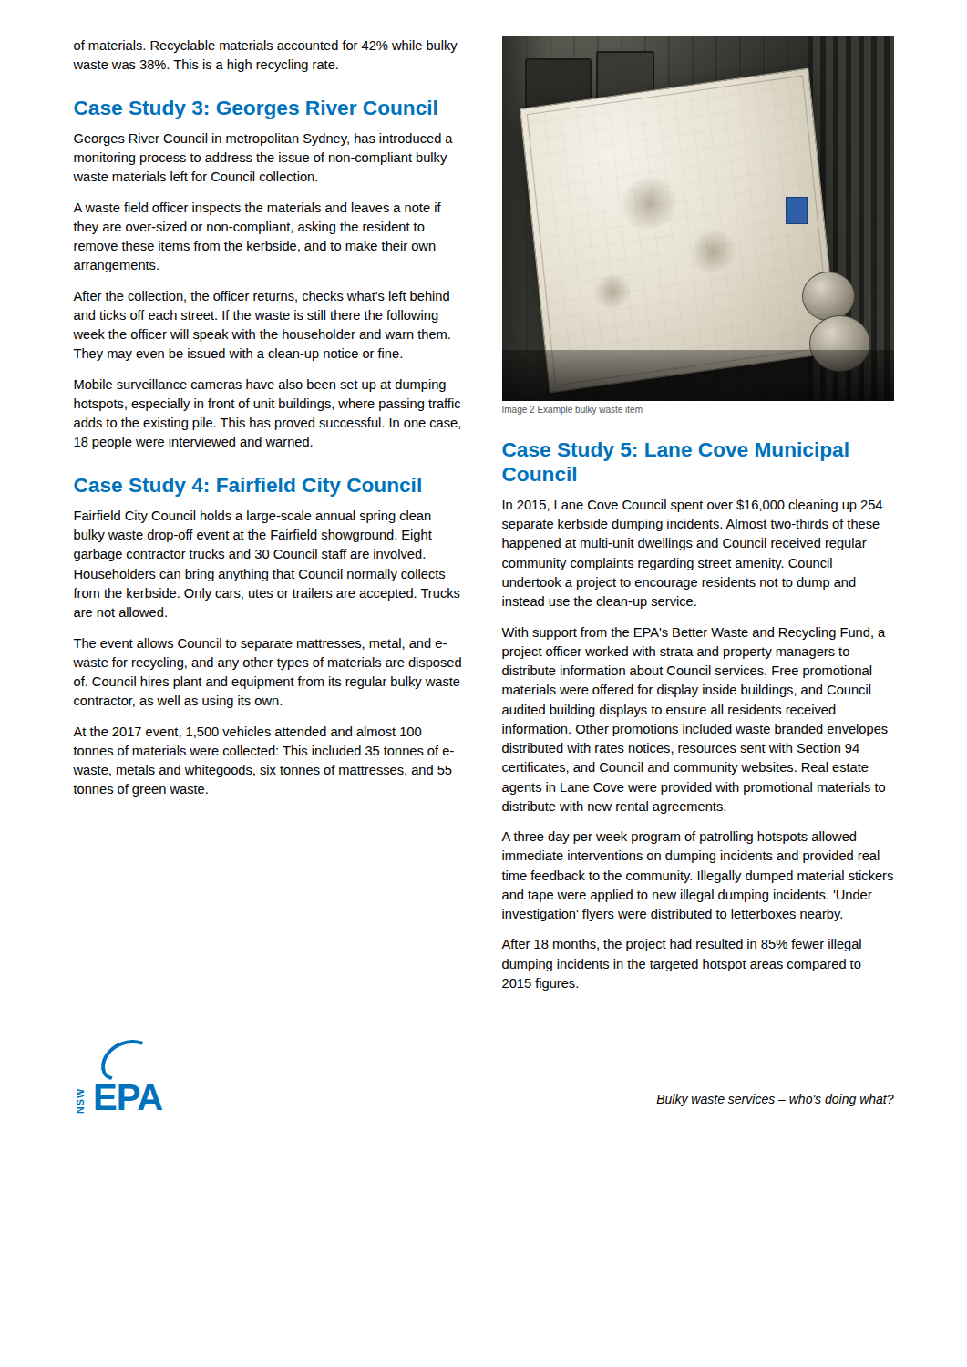of materials. Recyclable materials accounted for 42% while bulky waste was 38%. This is a high recycling rate.
Case Study 3: Georges River Council
Georges River Council in metropolitan Sydney, has introduced a monitoring process to address the issue of non-compliant bulky waste materials left for Council collection.
A waste field officer inspects the materials and leaves a note if they are over-sized or non-compliant, asking the resident to remove these items from the kerbside, and to make their own arrangements.
After the collection, the officer returns, checks what's left behind and ticks off each street. If the waste is still there the following week the officer will speak with the householder and warn them. They may even be issued with a clean-up notice or fine.
Mobile surveillance cameras have also been set up at dumping hotspots, especially in front of unit buildings, where passing traffic adds to the existing pile. This has proved successful. In one case, 18 people were interviewed and warned.
Case Study 4: Fairfield City Council
Fairfield City Council holds a large-scale annual spring clean bulky waste drop-off event at the Fairfield showground. Eight garbage contractor trucks and 30 Council staff are involved. Householders can bring anything that Council normally collects from the kerbside. Only cars, utes or trailers are accepted. Trucks are not allowed.
The event allows Council to separate mattresses, metal, and e-waste for recycling, and any other types of materials are disposed of. Council hires plant and equipment from its regular bulky waste contractor, as well as using its own.
At the 2017 event, 1,500 vehicles attended and almost 100 tonnes of materials were collected: This included 35 tonnes of e-waste, metals and whitegoods, six tonnes of mattresses, and 55 tonnes of green waste.
Image 2 Example bulky waste item
Case Study 5: Lane Cove Municipal Council
In 2015, Lane Cove Council spent over $16,000 cleaning up 254 separate kerbside dumping incidents. Almost two-thirds of these happened at multi-unit dwellings and Council received regular community complaints regarding street amenity. Council undertook a project to encourage residents not to dump and instead use the clean-up service.
With support from the EPA's Better Waste and Recycling Fund, a project officer worked with strata and property managers to distribute information about Council services. Free promotional materials were offered for display inside buildings, and Council audited building displays to ensure all residents received information. Other promotions included waste branded envelopes distributed with rates notices, resources sent with Section 94 certificates, and Council and community websites. Real estate agents in Lane Cove were provided with promotional materials to distribute with new rental agreements.
A three day per week program of patrolling hotspots allowed immediate interventions on dumping incidents and provided real time feedback to the community. Illegally dumped material stickers and tape were applied to new illegal dumping incidents. 'Under investigation' flyers were distributed to letterboxes nearby.
After 18 months, the project had resulted in 85% fewer illegal dumping incidents in the targeted hotspot areas compared to 2015 figures.
NSW EPA
Bulky waste services – who's doing what?